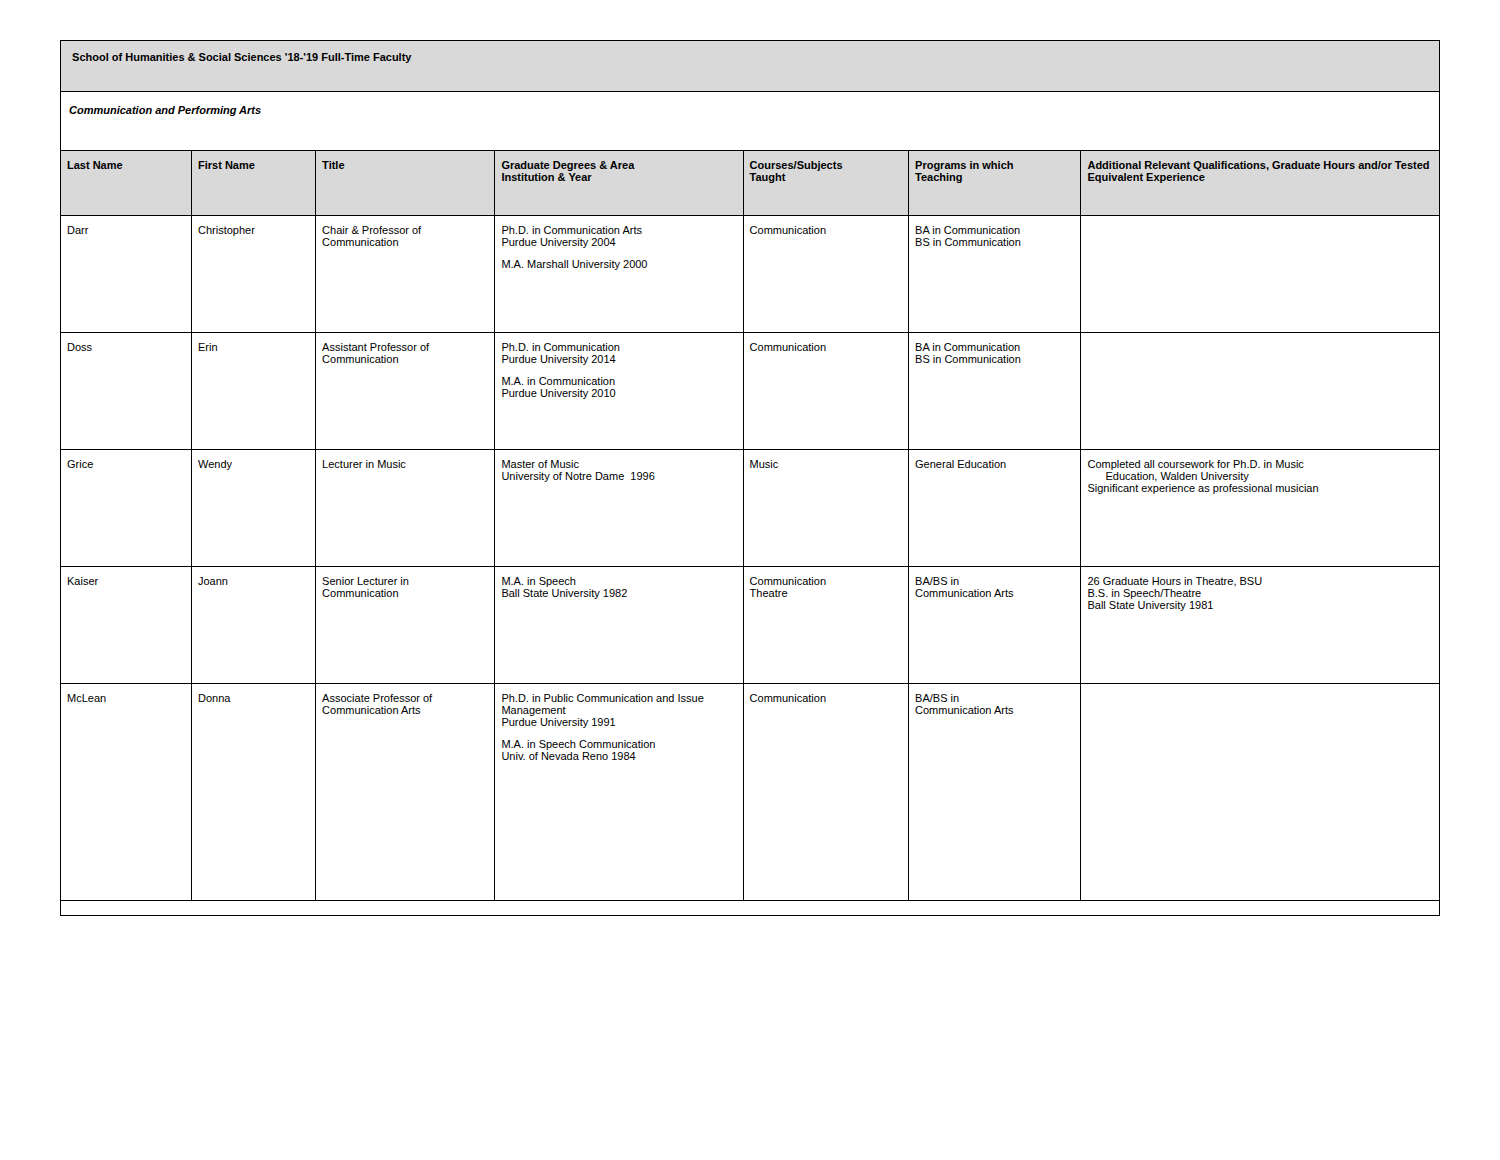| School of Humanities & Social Sciences '18-'19 Full-Time Faculty |
| Communication and Performing Arts |
| Last Name | First Name | Title | Graduate Degrees & Area Institution & Year | Courses/Subjects Taught | Programs in which Teaching | Additional Relevant Qualifications, Graduate Hours and/or Tested Equivalent Experience |
| Darr | Christopher | Chair & Professor of Communication | Ph.D. in Communication Arts Purdue University 2004 M.A. Marshall University 2000 | Communication | BA in Communication BS in Communication | |
| Doss | Erin | Assistant Professor of Communication | Ph.D. in Communication Purdue University 2014 M.A. in Communication Purdue University 2010 | Communication | BA in Communication BS in Communication | |
| Grice | Wendy | Lecturer in Music | Master of Music University of Notre Dame 1996 | Music | General Education | Completed all coursework for Ph.D. in Music Education, Walden University Significant experience as professional musician |
| Kaiser | Joann | Senior Lecturer in Communication | M.A. in Speech Ball State University 1982 | Communication Theatre | BA/BS in Communication Arts | 26 Graduate Hours in Theatre, BSU B.S. in Speech/Theatre Ball State University 1981 |
| McLean | Donna | Associate Professor of Communication Arts | Ph.D. in Public Communication and Issue Management Purdue University 1991 M.A. in Speech Communication Univ. of Nevada Reno 1984 | Communication | BA/BS in Communication Arts | |